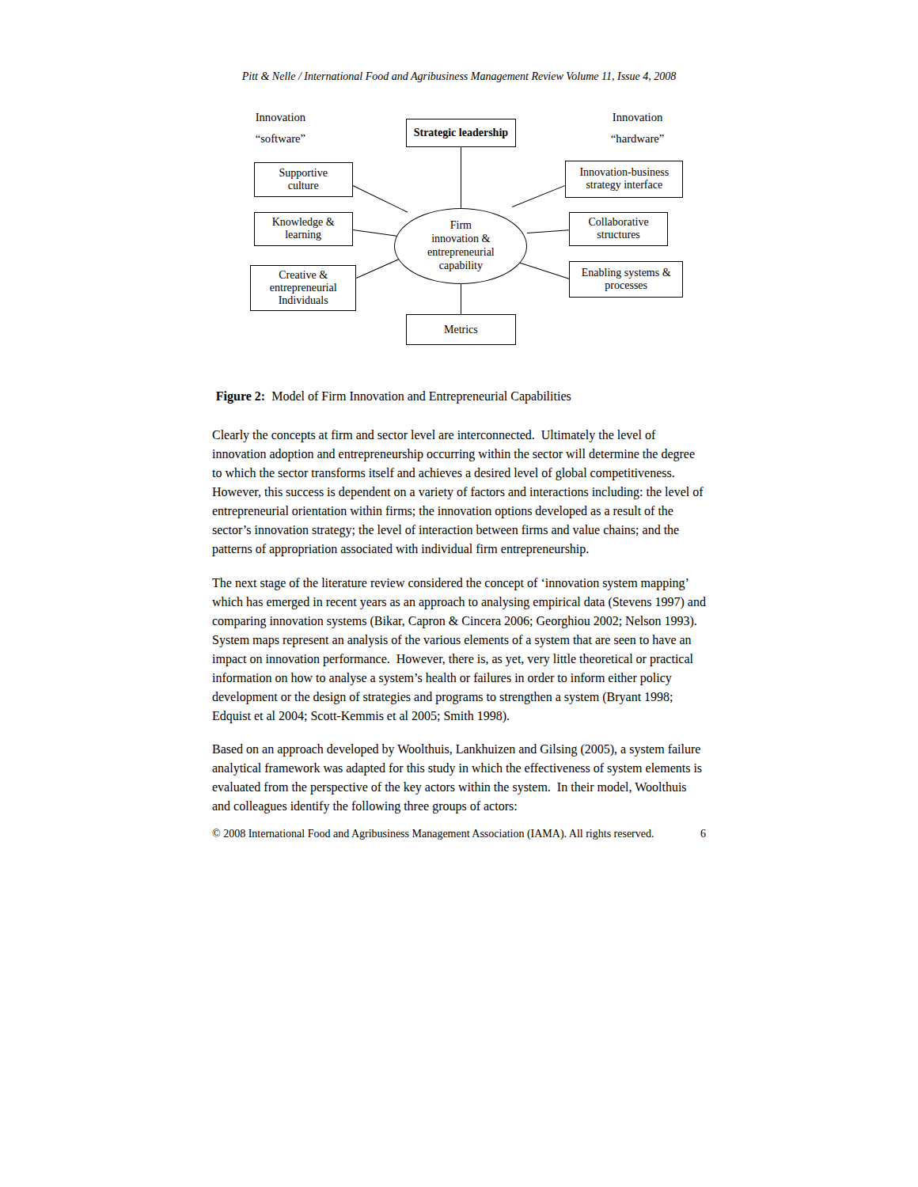Pitt & Nelle / International Food and Agribusiness Management Review Volume 11, Issue 4, 2008
Innovation
“software”
Innovation
“hardware”
Strategic leadership
Firm
innovation &
entrepreneurial
capability
Supportive
culture
Knowledge &
learning
Creative &
entrepreneurial
Individuals
Innovation-business
strategy interface
Collaborative
structures
Enabling systems &
processes
Metrics
Figure 2: Model of Firm Innovation and Entrepreneurial Capabilities
Clearly the concepts at firm and sector level are interconnected. Ultimately the level of innovation adoption and entrepreneurship occurring within the sector will determine the degree to which the sector transforms itself and achieves a desired level of global competitiveness. However, this success is dependent on a variety of factors and interactions including: the level of entrepreneurial orientation within firms; the innovation options developed as a result of the sector’s innovation strategy; the level of interaction between firms and value chains; and the patterns of appropriation associated with individual firm entrepreneurship.
The next stage of the literature review considered the concept of ‘innovation system mapping’ which has emerged in recent years as an approach to analysing empirical data (Stevens 1997) and comparing innovation systems (Bikar, Capron & Cincera 2006; Georghiou 2002; Nelson 1993). System maps represent an analysis of the various elements of a system that are seen to have an impact on innovation performance. However, there is, as yet, very little theoretical or practical information on how to analyse a system’s health or failures in order to inform either policy development or the design of strategies and programs to strengthen a system (Bryant 1998; Edquist et al 2004; Scott-Kemmis et al 2005; Smith 1998).
Based on an approach developed by Woolthuis, Lankhuizen and Gilsing (2005), a system failure analytical framework was adapted for this study in which the effectiveness of system elements is evaluated from the perspective of the key actors within the system. In their model, Woolthuis and colleagues identify the following three groups of actors:
© 2008 International Food and Agribusiness Management Association (IAMA). All rights reserved.
6